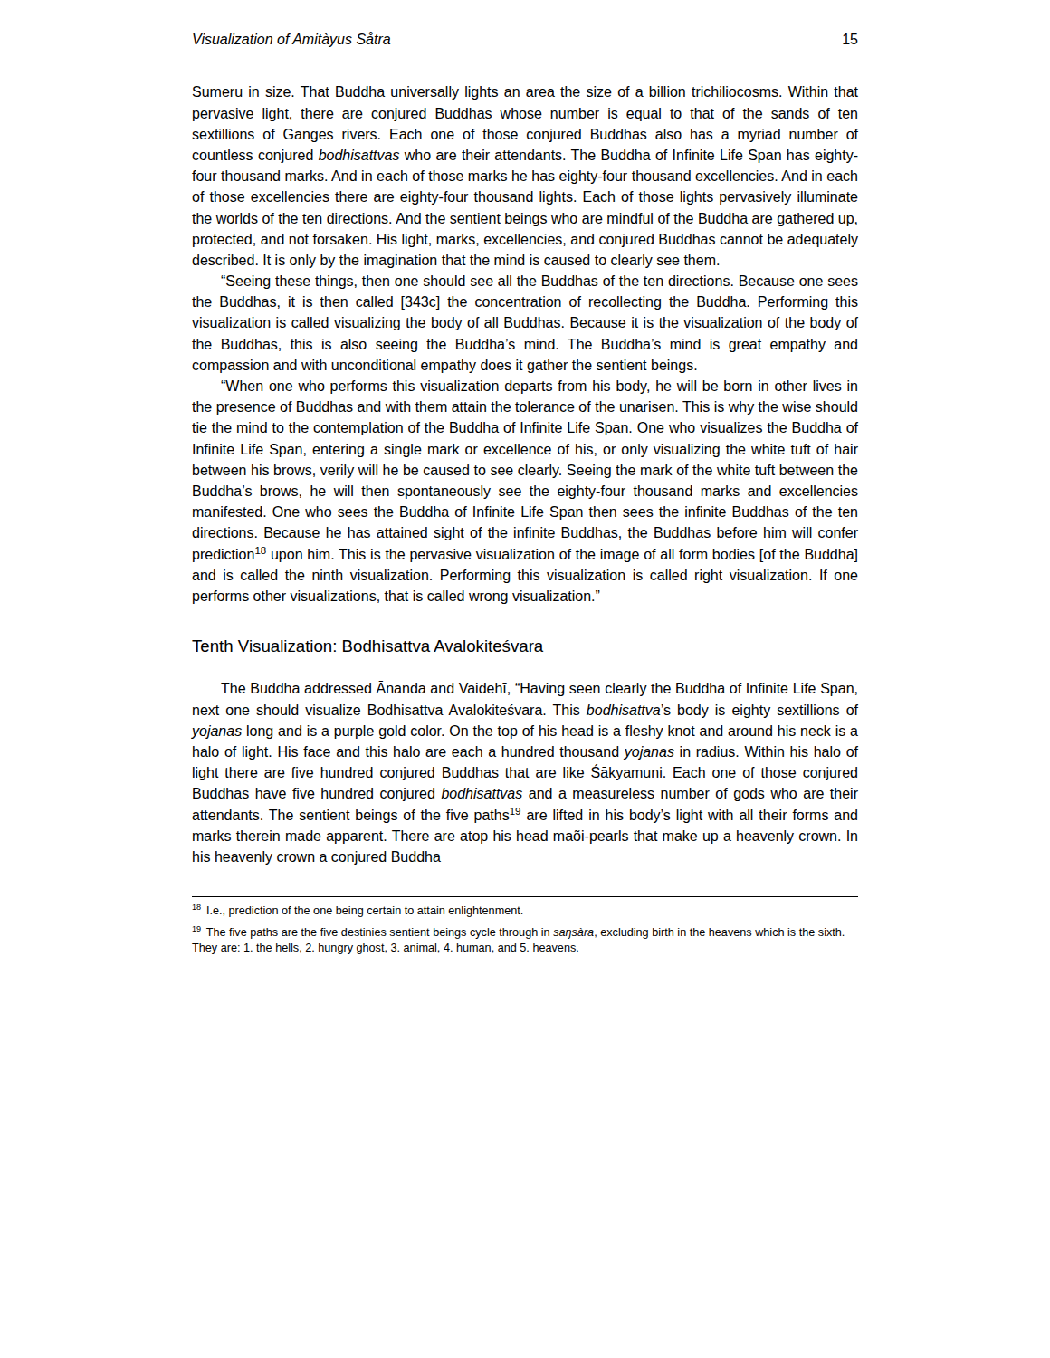Visualization of Amitàyus Såtra 15
Sumeru in size. That Buddha universally lights an area the size of a billion trichiliocosms. Within that pervasive light, there are conjured Buddhas whose number is equal to that of the sands of ten sextillions of Ganges rivers. Each one of those conjured Buddhas also has a myriad number of countless conjured bodhisattvas who are their attendants. The Buddha of Infinite Life Span has eighty-four thousand marks. And in each of those marks he has eighty-four thousand excellencies. And in each of those excellencies there are eighty-four thousand lights. Each of those lights pervasively illuminate the worlds of the ten directions. And the sentient beings who are mindful of the Buddha are gathered up, protected, and not forsaken. His light, marks, excellencies, and conjured Buddhas cannot be adequately described. It is only by the imagination that the mind is caused to clearly see them.
“Seeing these things, then one should see all the Buddhas of the ten directions. Because one sees the Buddhas, it is then called [343c] the concentration of recollecting the Buddha. Performing this visualization is called visualizing the body of all Buddhas. Because it is the visualization of the body of the Buddhas, this is also seeing the Buddha’s mind. The Buddha’s mind is great empathy and compassion and with unconditional empathy does it gather the sentient beings.
“When one who performs this visualization departs from his body, he will be born in other lives in the presence of Buddhas and with them attain the tolerance of the unarisen. This is why the wise should tie the mind to the contemplation of the Buddha of Infinite Life Span. One who visualizes the Buddha of Infinite Life Span, entering a single mark or excellence of his, or only visualizing the white tuft of hair between his brows, verily will he be caused to see clearly. Seeing the mark of the white tuft between the Buddha’s brows, he will then spontaneously see the eighty-four thousand marks and excellencies manifested. One who sees the Buddha of Infinite Life Span then sees the infinite Buddhas of the ten directions. Because he has attained sight of the infinite Buddhas, the Buddhas before him will confer prediction18 upon him. This is the pervasive visualization of the image of all form bodies [of the Buddha] and is called the ninth visualization. Performing this visualization is called right visualization. If one performs other visualizations, that is called wrong visualization.”
Tenth Visualization: Bodhisattva Avalokiteśvara
The Buddha addressed Ānanda and Vaidehī, “Having seen clearly the Buddha of Infinite Life Span, next one should visualize Bodhisattva Avalokiteśvara. This bodhisattva’s body is eighty sextillions of yojanas long and is a purple gold color. On the top of his head is a fleshy knot and around his neck is a halo of light. His face and this halo are each a hundred thousand yojanas in radius. Within his halo of light there are five hundred conjured Buddhas that are like Śākyamuni. Each one of those conjured Buddhas have five hundred conjured bodhisattvas and a measureless number of gods who are their attendants. The sentient beings of the five paths19 are lifted in his body’s light with all their forms and marks therein made apparent. There are atop his head maõi-pearls that make up a heavenly crown. In his heavenly crown a conjured Buddha
18 I.e., prediction of the one being certain to attain enlightenment.
19 The five paths are the five destinies sentient beings cycle through in saŋsàra, excluding birth in the heavens which is the sixth. They are: 1. the hells, 2. hungry ghost, 3. animal, 4. human, and 5. heavens.